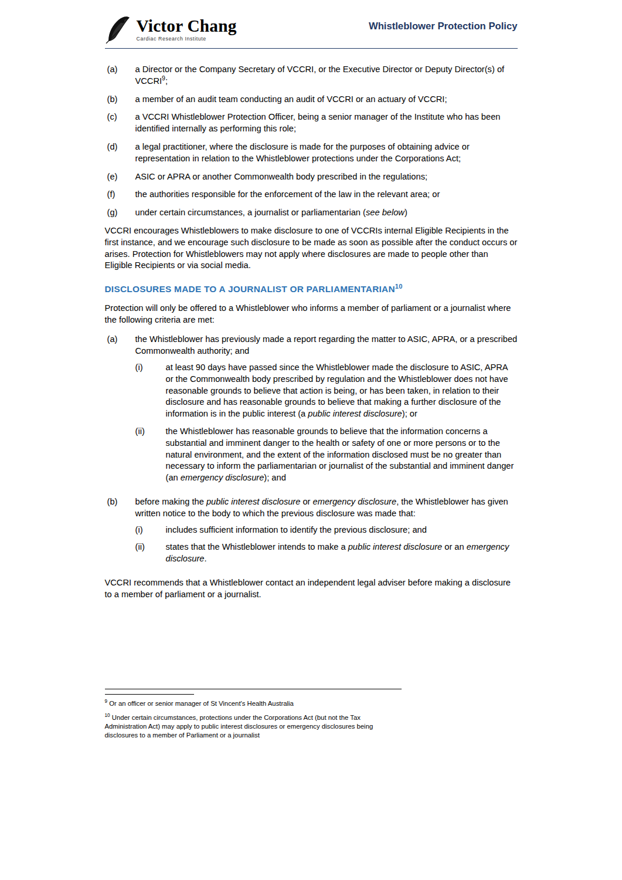Victor Chang
Cardiac Research Institute
Whistleblower Protection Policy
(a) a Director or the Company Secretary of VCCRI, or the Executive Director or Deputy Director(s) of VCCRI9;
(b) a member of an audit team conducting an audit of VCCRI or an actuary of VCCRI;
(c) a VCCRI Whistleblower Protection Officer, being a senior manager of the Institute who has been identified internally as performing this role;
(d) a legal practitioner, where the disclosure is made for the purposes of obtaining advice or representation in relation to the Whistleblower protections under the Corporations Act;
(e) ASIC or APRA or another Commonwealth body prescribed in the regulations;
(f) the authorities responsible for the enforcement of the law in the relevant area; or
(g) under certain circumstances, a journalist or parliamentarian (see below)
VCCRI encourages Whistleblowers to make disclosure to one of VCCRIs internal Eligible Recipients in the first instance, and we encourage such disclosure to be made as soon as possible after the conduct occurs or arises. Protection for Whistleblowers may not apply where disclosures are made to people other than Eligible Recipients or via social media.
Disclosures made to a journalist or parliamentarian10
Protection will only be offered to a Whistleblower who informs a member of parliament or a journalist where the following criteria are met:
(a)
the Whistleblower has previously made a report regarding the matter to ASIC, APRA, or a prescribed Commonwealth authority; and
(i) at least 90 days have passed since the Whistleblower made the disclosure to ASIC, APRA or the Commonwealth body prescribed by regulation and the Whistleblower does not have reasonable grounds to believe that action is being, or has been taken, in relation to their disclosure and has reasonable grounds to believe that making a further disclosure of the information is in the public interest (a public interest disclosure); or
(ii) the Whistleblower has reasonable grounds to believe that the information concerns a substantial and imminent danger to the health or safety of one or more persons or to the natural environment, and the extent of the information disclosed must be no greater than necessary to inform the parliamentarian or journalist of the substantial and imminent danger (an emergency disclosure); and
(b)
before making the public interest disclosure or emergency disclosure, the Whistleblower has given written notice to the body to which the previous disclosure was made that:
(i) includes sufficient information to identify the previous disclosure; and
(ii) states that the Whistleblower intends to make a public interest disclosure or an emergency disclosure.
VCCRI recommends that a Whistleblower contact an independent legal adviser before making a disclosure to a member of parliament or a journalist.
9 Or an officer or senior manager of St Vincent's Health Australia
10 Under certain circumstances, protections under the Corporations Act (but not the Tax Administration Act) may apply to public interest disclosures or emergency disclosures being disclosures to a member of Parliament or a journalist